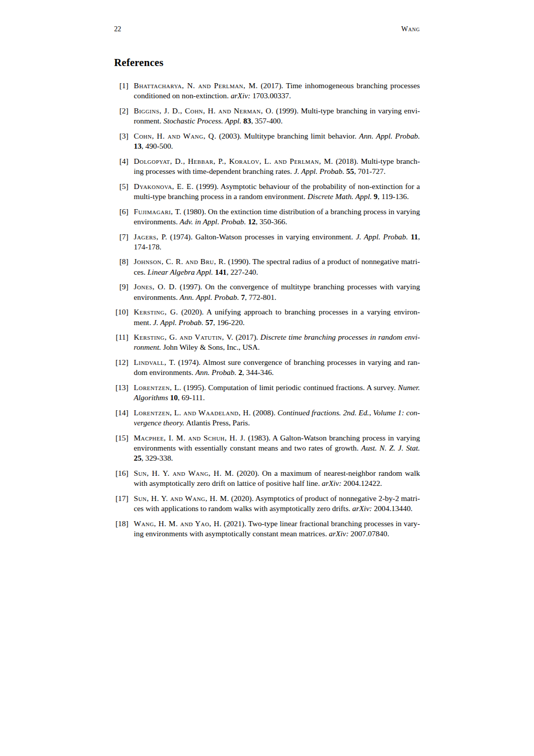22 Wang
References
[1] Bhattacharya, N. and Perlman, M. (2017). Time inhomogeneous branching processes conditioned on non-extinction. arXiv: 1703.00337.
[2] Biggins, J. D., Cohn, H. and Nerman, O. (1999). Multi-type branching in varying environment. Stochastic Process. Appl. 83, 357-400.
[3] Cohn, H. and Wang, Q. (2003). Multitype branching limit behavior. Ann. Appl. Probab. 13, 490-500.
[4] Dolgopyat, D., Hebbar, P., Koralov, L. and Perlman, M. (2018). Multi-type branching processes with time-dependent branching rates. J. Appl. Probab. 55, 701-727.
[5] Dyakonova, E. E. (1999). Asymptotic behaviour of the probability of non-extinction for a multi-type branching process in a random environment. Discrete Math. Appl. 9, 119-136.
[6] Fujimagari, T. (1980). On the extinction time distribution of a branching process in varying environments. Adv. in Appl. Probab. 12, 350-366.
[7] Jagers, P. (1974). Galton-Watson processes in varying environment. J. Appl. Probab. 11, 174-178.
[8] Johnson, C. R. and Bru, R. (1990). The spectral radius of a product of nonnegative matrices. Linear Algebra Appl. 141, 227-240.
[9] Jones, O. D. (1997). On the convergence of multitype branching processes with varying environments. Ann. Appl. Probab. 7, 772-801.
[10] Kersting, G. (2020). A unifying approach to branching processes in a varying environment. J. Appl. Probab. 57, 196-220.
[11] Kersting, G. and Vatutin, V. (2017). Discrete time branching processes in random environment. John Wiley & Sons, Inc., USA.
[12] Lindvall, T. (1974). Almost sure convergence of branching processes in varying and random environments. Ann. Probab. 2, 344-346.
[13] Lorentzen, L. (1995). Computation of limit periodic continued fractions. A survey. Numer. Algorithms 10, 69-111.
[14] Lorentzen, L. and Waadeland, H. (2008). Continued fractions. 2nd. Ed., Volume 1: convergence theory. Atlantis Press, Paris.
[15] Macphee, I. M. and Schuh, H. J. (1983). A Galton-Watson branching process in varying environments with essentially constant means and two rates of growth. Aust. N. Z. J. Stat. 25, 329-338.
[16] Sun, H. Y. and Wang, H. M. (2020). On a maximum of nearest-neighbor random walk with asymptotically zero drift on lattice of positive half line. arXiv: 2004.12422.
[17] Sun, H. Y. and Wang, H. M. (2020). Asymptotics of product of nonnegative 2-by-2 matrices with applications to random walks with asymptotically zero drifts. arXiv: 2004.13440.
[18] Wang, H. M. and Yao, H. (2021). Two-type linear fractional branching processes in varying environments with asymptotically constant mean matrices. arXiv: 2007.07840.